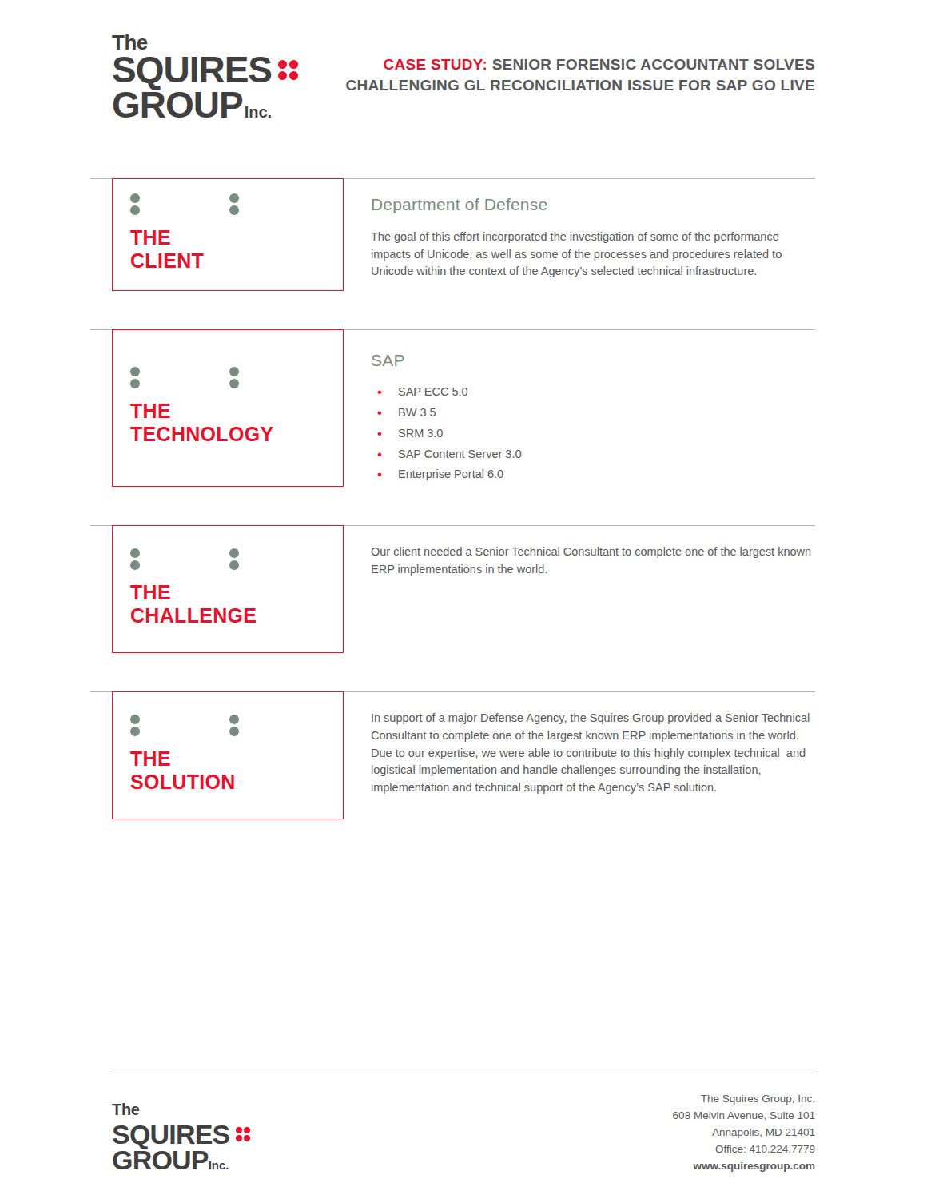The
SQUIRES
GROUP Inc.
Case Study: Senior Forensic Accountant Solves Challenging GL Reconciliation Issue for SAP Go Live
The
Client
Department of Defense
The goal of this effort incorporated the investigation of some of the performance impacts of Unicode, as well as some of the processes and procedures related to Unicode within the context of the Agency’s selected technical infrastructure.
The
Technology
SAP
SAP ECC 5.0
BW 3.5
SRM 3.0
SAP Content Server 3.0
Enterprise Portal 6.0
The
Challenge
Our client needed a Senior Technical Consultant to complete one of the largest known ERP implementations in the world.
The
Solution
In support of a major Defense Agency, the Squires Group provided a Senior Technical Consultant to complete one of the largest known ERP implementations in the world. Due to our expertise, we were able to contribute to this highly complex technical and logistical implementation and handle challenges surrounding the installation, implementation and technical support of the Agency’s SAP solution.
The
SQUIRES
GROUP Inc.
The Squires Group, Inc.
608 Melvin Avenue, Suite 101
Annapolis, MD 21401
Office: 410.224.7779
www.squiresgroup.com